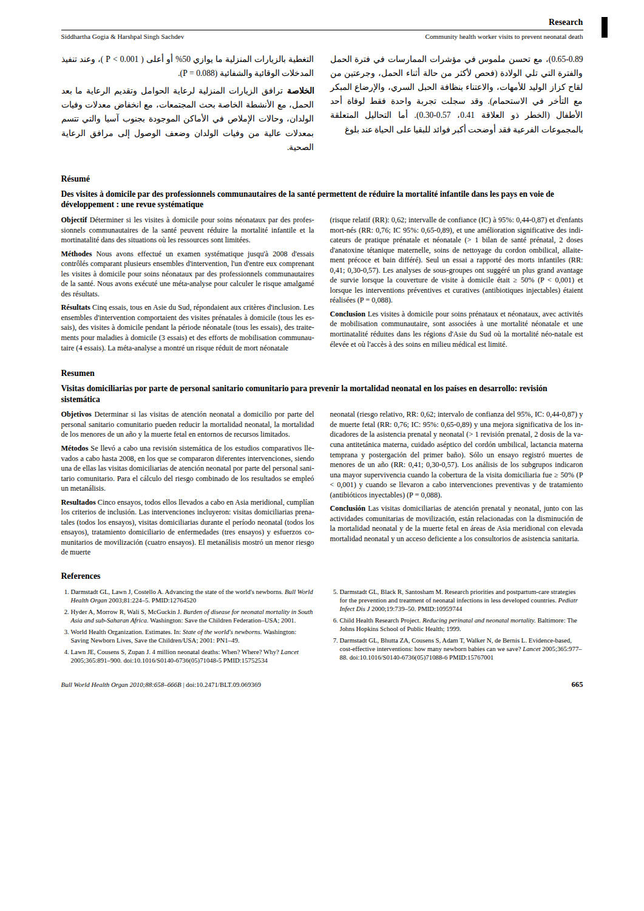Research
Siddhartha Gogia & Harshpal Singh Sachdev
Community health worker visits to prevent neonatal death
0.65-0.89)، مع تحسن ملموس في مؤشرات الممارسات في فترة الحمل والفترة التي تلي الولادة (فحص لأكثر من حالة أثناء الحمل، وجرعتين من لقاح كزاز الوليد للأمهات، والاعتناء بنظافة الحبل السري، والإرضاع المبكر مع التأخر في الاستحمام). وقد سجلت تجربة واحدة فقط لوفاة أحد الأطفال (الخطر ذو العلاقة 0.41، 0.57-0.30). أما التحاليل المتعلقة بالمجموعات الفرعية فقد أوضحت أكبر فوائد للبقيا على الحياة عند بلوغ
التغطية بالزيارات المنزلية ما يوازي 50% أو أعلى ( 0.001 > P )، وعند تنفيذ المدخلات الوقائية والشفائية (0.088 = P).
الخلاصة ترافق الزيارات المنزلية لرعاية الحوامل وتقديم الرعاية ما بعد الحمل، مع الأنشطة الخاصة بحث المجتمعات، مع انخفاض معدلات وفيات الولدان، وحالات الإملاص في الأماكن الموجودة بجنوب آسيا والتي تتسم بمعدلات عالية من وفيات الولدان وضعف الوصول إلى مرافق الرعاية الصحية.
Résumé
Des visites à domicile par des professionnels communautaires de la santé permettent de réduire la mortalité infantile dans les pays en voie de développement : une revue systématique
Objectif Déterminer si les visites à domicile pour soins néonataux par des professionnels communautaires de la santé peuvent réduire la mortalité infantile et la mortinatalité dans des situations où les ressources sont limitées.
Méthodes Nous avons effectué un examen systématique jusqu'à 2008 d'essais contrôlés comparant plusieurs ensembles d'intervention, l'un d'entre eux comprenant les visites à domicile pour soins néonataux par des professionnels communautaires de la santé. Nous avons exécuté une méta-analyse pour calculer le risque amalgamé des résultats.
Résultats Cinq essais, tous en Asie du Sud, répondaient aux critères d'inclusion. Les ensembles d'intervention comportaient des visites prénatales à domicile (tous les essais), des visites à domicile pendant la période néonatale (tous les essais), des traitements pour maladies à domicile (3 essais) et des efforts de mobilisation communautaire (4 essais). La méta-analyse a montré un risque réduit de mort néonatale
(risque relatif (RR): 0,62; intervalle de confiance (IC) à 95%: 0,44-0,87) et d'enfants mort-nés (RR: 0,76; IC 95%: 0,65-0,89), et une amélioration significative des indicateurs de pratique prénatale et néonatale (> 1 bilan de santé prénatal, 2 doses d'anatoxine tétanique maternelle, soins de nettoyage du cordon ombilical, allaitement précoce et bain différé). Seul un essai a rapporté des morts infantiles (RR: 0,41; 0,30-0,57). Les analyses de sous-groupes ont suggéré un plus grand avantage de survie lorsque la couverture de visite à domicile était ≥ 50% (P < 0,001) et lorsque les interventions préventives et curatives (antibiotiques injectables) étaient réalisées (P = 0,088).
Conclusion Les visites à domicile pour soins prénataux et néonataux, avec activités de mobilisation communautaire, sont associées à une mortalité néonatale et une mortinatalité réduites dans les régions d'Asie du Sud où la mortalité néo-natale est élevée et où l'accès à des soins en milieu médical est limité.
Resumen
Visitas domiciliarias por parte de personal sanitario comunitario para prevenir la mortalidad neonatal en los países en desarrollo: revisión sistemática
Objetivos Determinar si las visitas de atención neonatal a domicilio por parte del personal sanitario comunitario pueden reducir la mortalidad neonatal, la mortalidad de los menores de un año y la muerte fetal en entornos de recursos limitados.
Métodos Se llevó a cabo una revisión sistemática de los estudios comparativos llevados a cabo hasta 2008, en los que se compararon diferentes intervenciones, siendo una de ellas las visitas domiciliarias de atención neonatal por parte del personal sanitario comunitario. Para el cálculo del riesgo combinado de los resultados se empleó un metanálisis.
Resultados Cinco ensayos, todos ellos llevados a cabo en Asia meridional, cumplían los criterios de inclusión. Las intervenciones incluyeron: visitas domiciliarias prenatales (todos los ensayos), visitas domiciliarias durante el período neonatal (todos los ensayos), tratamiento domiciliario de enfermedades (tres ensayos) y esfuerzos comunitarios de movilización (cuatro ensayos). El metanálisis mostró un menor riesgo de muerte
neonatal (riesgo relativo, RR: 0,62; intervalo de confianza del 95%, IC: 0,44-0,87) y de muerte fetal (RR: 0,76; IC: 95%: 0,65-0,89) y una mejora significativa de los indicadores de la asistencia prenatal y neonatal (> 1 revisión prenatal, 2 dosis de la vacuna antitetánica materna, cuidado aséptico del cordón umbilical, lactancia materna temprana y postergación del primer baño). Sólo un ensayo registró muertes de menores de un año (RR: 0,41; 0,30-0,57). Los análisis de los subgrupos indicaron una mayor supervivencia cuando la cobertura de la visita domiciliaria fue ≥ 50% (P < 0,001) y cuando se llevaron a cabo intervenciones preventivas y de tratamiento (antibióticos inyectables) (P = 0,088).
Conclusión Las visitas domiciliarias de atención prenatal y neonatal, junto con las actividades comunitarias de movilización, están relacionadas con la disminución de la mortalidad neonatal y de la muerte fetal en áreas de Asia meridional con elevada mortalidad neonatal y un acceso deficiente a los consultorios de asistencia sanitaria.
References
Darmstadt GL, Lawn J, Costello A. Advancing the state of the world's newborns. Bull World Health Organ 2003;81:224–5. PMID:12764520
Hyder A, Morrow R, Wali S, McGuckin J. Burden of disease for neonatal mortality in South Asia and sub-Saharan Africa. Washington: Save the Children Federation–USA; 2001.
World Health Organization. Estimates. In: State of the world's newborns. Washington: Saving Newborn Lives, Save the Children/USA; 2001: PN1–49.
Lawn JE, Cousens S, Zupan J. 4 million neonatal deaths: When? Where? Why? Lancet 2005;365:891–900. doi:10.1016/S0140-6736(05)71048-5 PMID:15752534
Darmstadt GL, Black R, Santosham M. Research priorities and postpartum-care strategies for the prevention and treatment of neonatal infections in less developed countries. Pediatr Infect Dis J 2000;19:739–50. PMID:10959744
Child Health Research Project. Reducing perinatal and neonatal mortality. Baltimore: The Johns Hopkins School of Public Health; 1999.
Darmstadt GL, Bhutta ZA, Cousens S, Adam T, Walker N, de Bernis L. Evidence-based, cost-effective interventions: how many newborn babies can we save? Lancet 2005;365:977–88. doi:10.1016/S0140-6736(05)71088-6 PMID:15767001
Bull World Health Organ 2010;88:658–666B | doi:10.2471/BLT.09.069369
665